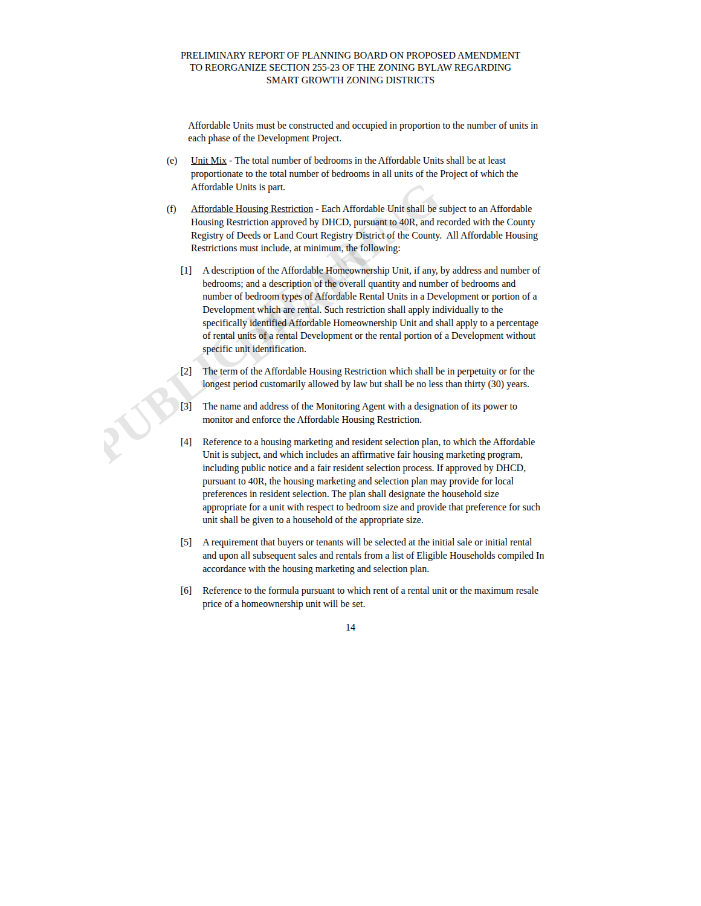PRELIMINARY REPORT OF PLANNING BOARD ON PROPOSED AMENDMENT
TO REORGANIZE SECTION 255-23 OF THE ZONING BYLAW REGARDING
SMART GROWTH ZONING DISTRICTS
PUBLIC HEARING DRAFT
Affordable Units must be constructed and occupied in proportion to the number of units in each phase of the Development Project.
(e) Unit Mix - The total number of bedrooms in the Affordable Units shall be at least proportionate to the total number of bedrooms in all units of the Project of which the Affordable Units is part.
(f) Affordable Housing Restriction - Each Affordable Unit shall be subject to an Affordable Housing Restriction approved by DHCD, pursuant to 40R, and recorded with the County Registry of Deeds or Land Court Registry District of the County. All Affordable Housing Restrictions must include, at minimum, the following:
[1] A description of the Affordable Homeownership Unit, if any, by address and number of bedrooms; and a description of the overall quantity and number of bedrooms and number of bedroom types of Affordable Rental Units in a Development or portion of a Development which are rental. Such restriction shall apply individually to the specifically identified Affordable Homeownership Unit and shall apply to a percentage of rental units of a rental Development or the rental portion of a Development without specific unit identification.
[2] The term of the Affordable Housing Restriction which shall be in perpetuity or for the longest period customarily allowed by law but shall be no less than thirty (30) years.
[3] The name and address of the Monitoring Agent with a designation of its power to monitor and enforce the Affordable Housing Restriction.
[4] Reference to a housing marketing and resident selection plan, to which the Affordable Unit is subject, and which includes an affirmative fair housing marketing program, including public notice and a fair resident selection process. If approved by DHCD, pursuant to 40R, the housing marketing and selection plan may provide for local preferences in resident selection. The plan shall designate the household size appropriate for a unit with respect to bedroom size and provide that preference for such unit shall be given to a household of the appropriate size.
[5] A requirement that buyers or tenants will be selected at the initial sale or initial rental and upon all subsequent sales and rentals from a list of Eligible Households compiled In accordance with the housing marketing and selection plan.
[6] Reference to the formula pursuant to which rent of a rental unit or the maximum resale price of a homeownership unit will be set.
14